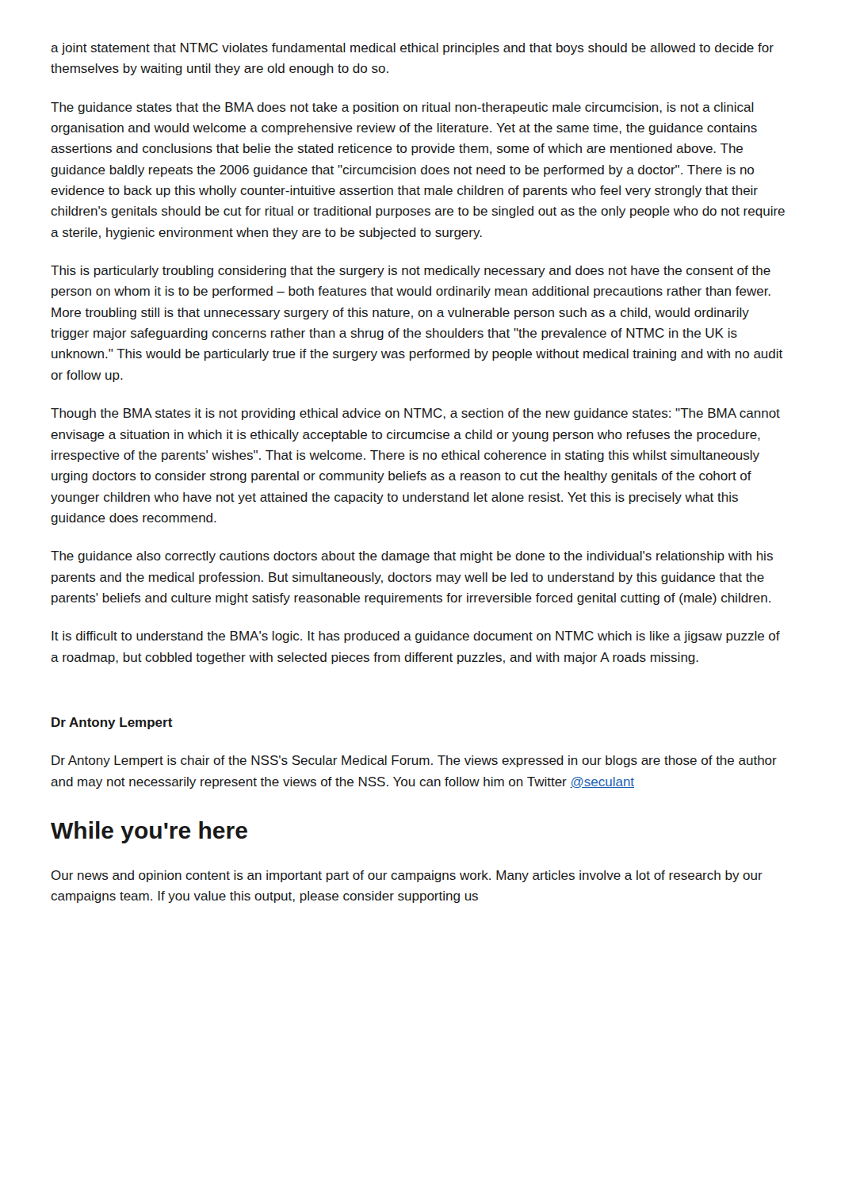a joint statement that NTMC violates fundamental medical ethical principles and that boys should be allowed to decide for themselves by waiting until they are old enough to do so.
The guidance states that the BMA does not take a position on ritual non-therapeutic male circumcision, is not a clinical organisation and would welcome a comprehensive review of the literature. Yet at the same time, the guidance contains assertions and conclusions that belie the stated reticence to provide them, some of which are mentioned above. The guidance baldly repeats the 2006 guidance that "circumcision does not need to be performed by a doctor". There is no evidence to back up this wholly counter-intuitive assertion that male children of parents who feel very strongly that their children's genitals should be cut for ritual or traditional purposes are to be singled out as the only people who do not require a sterile, hygienic environment when they are to be subjected to surgery.
This is particularly troubling considering that the surgery is not medically necessary and does not have the consent of the person on whom it is to be performed – both features that would ordinarily mean additional precautions rather than fewer. More troubling still is that unnecessary surgery of this nature, on a vulnerable person such as a child, would ordinarily trigger major safeguarding concerns rather than a shrug of the shoulders that "the prevalence of NTMC in the UK is unknown." This would be particularly true if the surgery was performed by people without medical training and with no audit or follow up.
Though the BMA states it is not providing ethical advice on NTMC, a section of the new guidance states: "The BMA cannot envisage a situation in which it is ethically acceptable to circumcise a child or young person who refuses the procedure, irrespective of the parents' wishes". That is welcome. There is no ethical coherence in stating this whilst simultaneously urging doctors to consider strong parental or community beliefs as a reason to cut the healthy genitals of the cohort of younger children who have not yet attained the capacity to understand let alone resist. Yet this is precisely what this guidance does recommend.
The guidance also correctly cautions doctors about the damage that might be done to the individual's relationship with his parents and the medical profession. But simultaneously, doctors may well be led to understand by this guidance that the parents' beliefs and culture might satisfy reasonable requirements for irreversible forced genital cutting of (male) children.
It is difficult to understand the BMA's logic. It has produced a guidance document on NTMC which is like a jigsaw puzzle of a roadmap, but cobbled together with selected pieces from different puzzles, and with major A roads missing.
Dr Antony Lempert
Dr Antony Lempert is chair of the NSS's Secular Medical Forum. The views expressed in our blogs are those of the author and may not necessarily represent the views of the NSS. You can follow him on Twitter @seculant
While you're here
Our news and opinion content is an important part of our campaigns work. Many articles involve a lot of research by our campaigns team. If you value this output, please consider supporting us